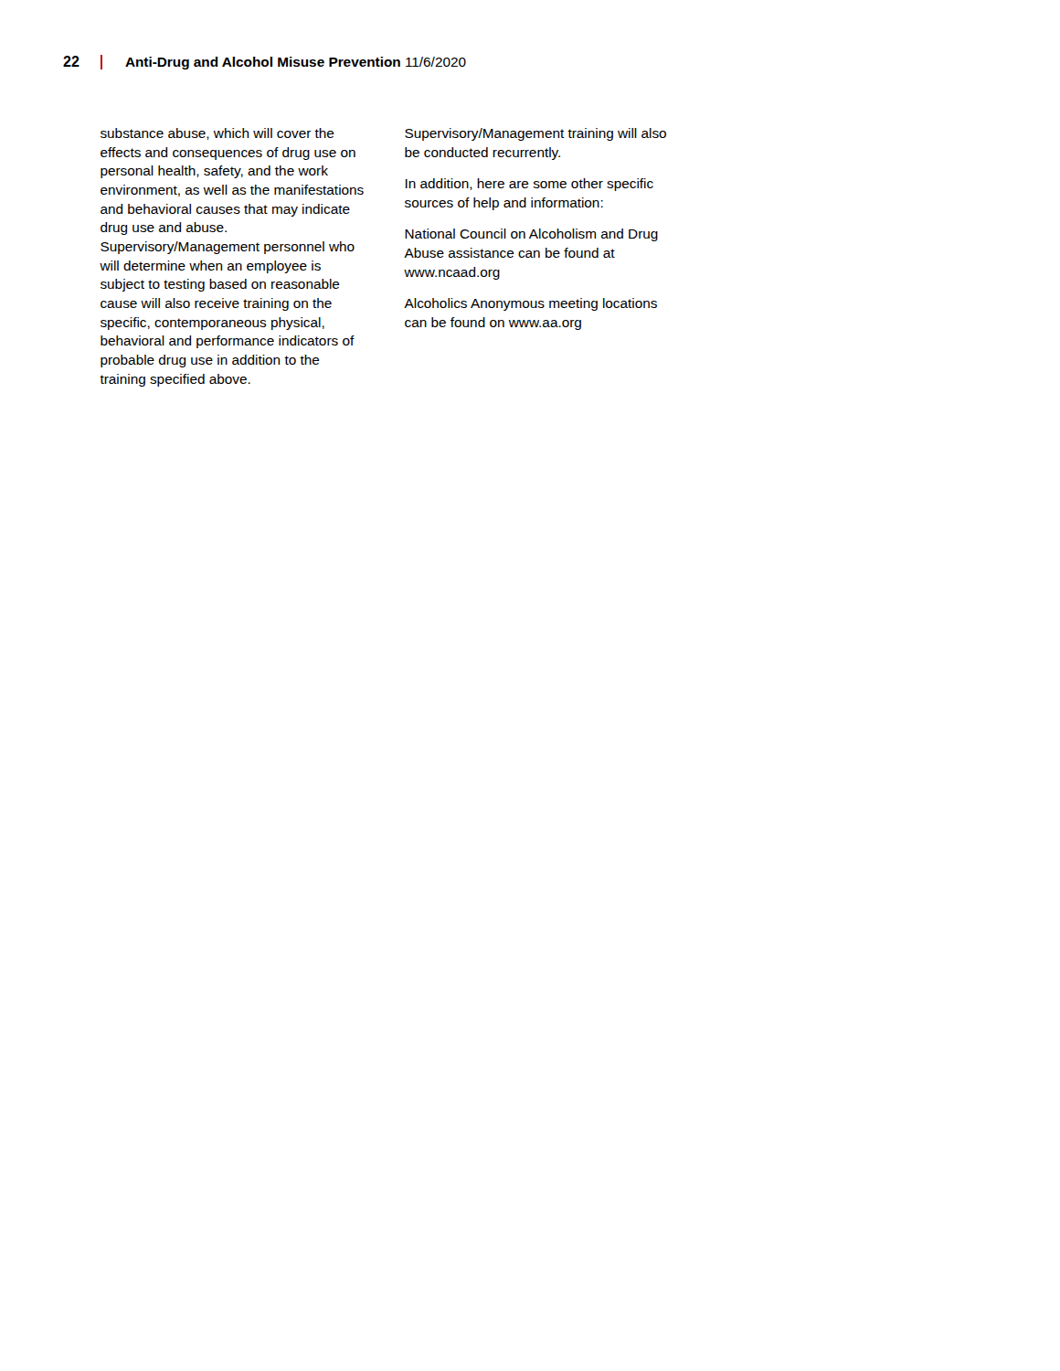22 Anti-Drug and Alcohol Misuse Prevention 11/6/2020
substance abuse, which will cover the effects and consequences of drug use on personal health, safety, and the work environment, as well as the manifestations and behavioral causes that may indicate drug use and abuse. Supervisory/Management personnel who will determine when an employee is subject to testing based on reasonable cause will also receive training on the specific, contemporaneous physical, behavioral and performance indicators of probable drug use in addition to the training specified above.
Supervisory/Management training will also be conducted recurrently.
In addition, here are some other specific sources of help and information:
National Council on Alcoholism and Drug Abuse assistance can be found at www.ncaad.org
Alcoholics Anonymous meeting locations can be found on www.aa.org